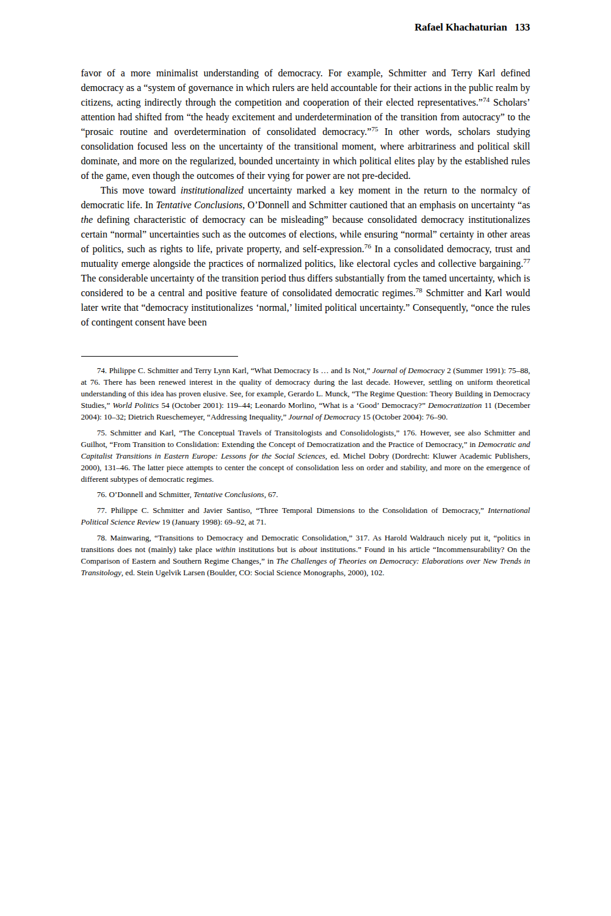Rafael Khachaturian 133
favor of a more minimalist understanding of democracy. For example, Schmitter and Terry Karl defined democracy as a “system of governance in which rulers are held accountable for their actions in the public realm by citizens, acting indirectly through the competition and cooperation of their elected representatives.”74 Scholars’ attention had shifted from “the heady excitement and underdetermination of the transition from autocracy” to the “prosaic routine and overdetermination of consolidated democracy.”75 In other words, scholars studying consolidation focused less on the uncertainty of the transitional moment, where arbitrariness and political skill dominate, and more on the regularized, bounded uncertainty in which political elites play by the established rules of the game, even though the outcomes of their vying for power are not pre-decided.
This move toward institutionalized uncertainty marked a key moment in the return to the normalcy of democratic life. In Tentative Conclusions, O’Donnell and Schmitter cautioned that an emphasis on uncertainty “as the defining characteristic of democracy can be misleading” because consolidated democracy institutionalizes certain “normal” uncertainties such as the outcomes of elections, while ensuring “normal” certainty in other areas of politics, such as rights to life, private property, and self-expression.76 In a consolidated democracy, trust and mutuality emerge alongside the practices of normalized politics, like electoral cycles and collective bargaining.77 The considerable uncertainty of the transition period thus differs substantially from the tamed uncertainty, which is considered to be a central and positive feature of consolidated democratic regimes.78 Schmitter and Karl would later write that “democracy institutionalizes ‘normal,’ limited political uncertainty.” Consequently, “once the rules of contingent consent have been
74. Philippe C. Schmitter and Terry Lynn Karl, “What Democracy Is … and Is Not,” Journal of Democracy 2 (Summer 1991): 75–88, at 76. There has been renewed interest in the quality of democracy during the last decade. However, settling on uniform theoretical understanding of this idea has proven elusive. See, for example, Gerardo L. Munck, “The Regime Question: Theory Building in Democracy Studies,” World Politics 54 (October 2001): 119–44; Leonardo Morlino, “What is a ‘Good’ Democracy?” Democratization 11 (December 2004): 10–32; Dietrich Rueschemeyer, “Addressing Inequality,” Journal of Democracy 15 (October 2004): 76–90.
75. Schmitter and Karl, “The Conceptual Travels of Transitologists and Consolidologists,” 176. However, see also Schmitter and Guilhot, “From Transition to Conslidation: Extending the Concept of Democratization and the Practice of Democracy,” in Democratic and Capitalist Transitions in Eastern Europe: Lessons for the Social Sciences, ed. Michel Dobry (Dordrecht: Kluwer Academic Publishers, 2000), 131–46. The latter piece attempts to center the concept of consolidation less on order and stability, and more on the emergence of different subtypes of democratic regimes.
76. O’Donnell and Schmitter, Tentative Conclusions, 67.
77. Philippe C. Schmitter and Javier Santiso, “Three Temporal Dimensions to the Consolidation of Democracy,” International Political Science Review 19 (January 1998): 69–92, at 71.
78. Mainwaring, “Transitions to Democracy and Democratic Consolidation,” 317. As Harold Waldrauch nicely put it, “politics in transitions does not (mainly) take place within institutions but is about institutions.” Found in his article “Incommensurability? On the Comparison of Eastern and Southern Regime Changes,” in The Challenges of Theories on Democracy: Elaborations over New Trends in Transitology, ed. Stein Ugelvik Larsen (Boulder, CO: Social Science Monographs, 2000), 102.